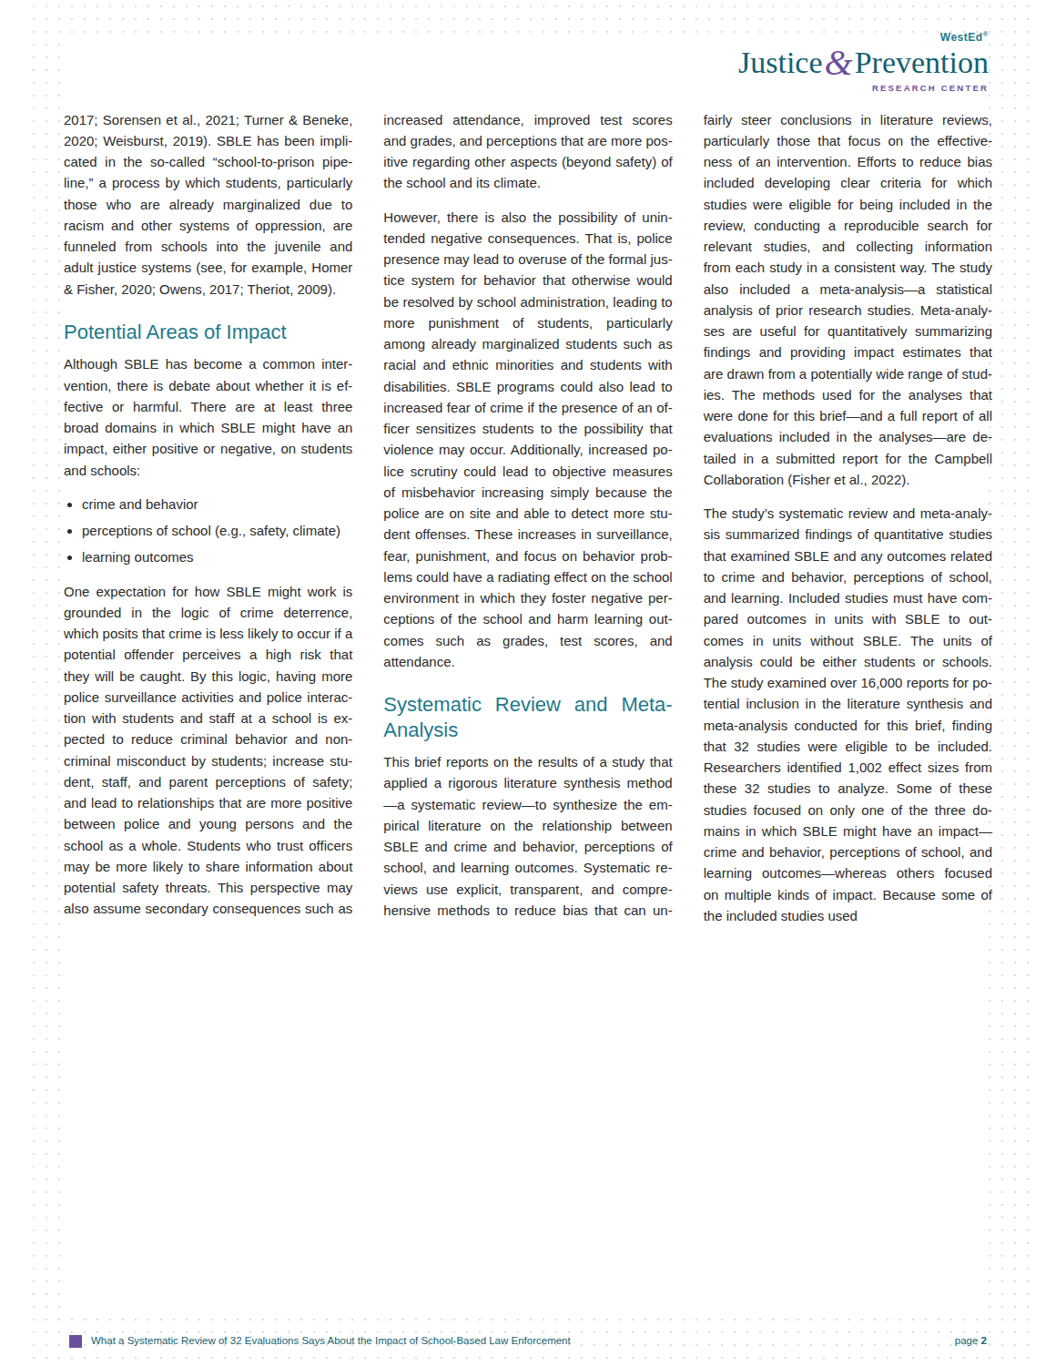WestEd®
Justice&Prevention
RESEARCH CENTER
2017; Sorensen et al., 2021; Turner & Beneke, 2020; Weisburst, 2019). SBLE has been implicated in the so-called “school-to-prison pipeline,” a process by which students, particularly those who are already marginalized due to racism and other systems of oppression, are funneled from schools into the juvenile and adult justice systems (see, for example, Homer & Fisher, 2020; Owens, 2017; Theriot, 2009).
Potential Areas of Impact
Although SBLE has become a common intervention, there is debate about whether it is effective or harmful. There are at least three broad domains in which SBLE might have an impact, either positive or negative, on students and schools:
crime and behavior
perceptions of school (e.g., safety, climate)
learning outcomes
One expectation for how SBLE might work is grounded in the logic of crime deterrence, which posits that crime is less likely to occur if a potential offender perceives a high risk that they will be caught. By this logic, having more police surveillance activities and police interaction with students and staff at a school is expected to reduce criminal behavior and noncriminal misconduct by students; increase student, staff, and parent perceptions of safety; and lead to relationships that are more positive between police and young persons and the school as a whole. Students who trust officers may be more likely to share information about potential safety threats. This perspective may also assume secondary consequences such as increased attendance, improved test scores and grades, and perceptions that are more positive regarding other aspects (beyond safety) of the school and its climate.
However, there is also the possibility of unintended negative consequences. That is, police presence may lead to overuse of the formal justice system for behavior that otherwise would be resolved by school administration, leading to more punishment of students, particularly among already marginalized students such as racial and ethnic minorities and students with disabilities. SBLE programs could also lead to increased fear of crime if the presence of an officer sensitizes students to the possibility that violence may occur. Additionally, increased police scrutiny could lead to objective measures of misbehavior increasing simply because the police are on site and able to detect more student offenses. These increases in surveillance, fear, punishment, and focus on behavior problems could have a radiating effect on the school environment in which they foster negative perceptions of the school and harm learning outcomes such as grades, test scores, and attendance.
Systematic Review and Meta-Analysis
This brief reports on the results of a study that applied a rigorous literature synthesis method—a systematic review—to synthesize the empirical literature on the relationship between SBLE and crime and behavior, perceptions of school, and learning outcomes. Systematic reviews use explicit, transparent, and comprehensive methods to reduce bias that can unfairly steer conclusions in literature reviews, particularly those that focus on the effectiveness of an intervention. Efforts to reduce bias included developing clear criteria for which studies were eligible for being included in the review, conducting a reproducible search for relevant studies, and collecting information from each study in a consistent way. The study also included a meta-analysis—a statistical analysis of prior research studies. Meta-analyses are useful for quantitatively summarizing findings and providing impact estimates that are drawn from a potentially wide range of studies. The methods used for the analyses that were done for this brief—and a full report of all evaluations included in the analyses—are detailed in a submitted report for the Campbell Collaboration (Fisher et al., 2022).
The study’s systematic review and meta-analysis summarized findings of quantitative studies that examined SBLE and any outcomes related to crime and behavior, perceptions of school, and learning. Included studies must have compared outcomes in units with SBLE to outcomes in units without SBLE. The units of analysis could be either students or schools. The study examined over 16,000 reports for potential inclusion in the literature synthesis and meta-analysis conducted for this brief, finding that 32 studies were eligible to be included. Researchers identified 1,002 effect sizes from these 32 studies to analyze. Some of these studies focused on only one of the three domains in which SBLE might have an impact—crime and behavior, perceptions of school, and learning outcomes—whereas others focused on multiple kinds of impact. Because some of the included studies used
What a Systematic Review of 32 Evaluations Says About the Impact of School-Based Law Enforcement
page 2